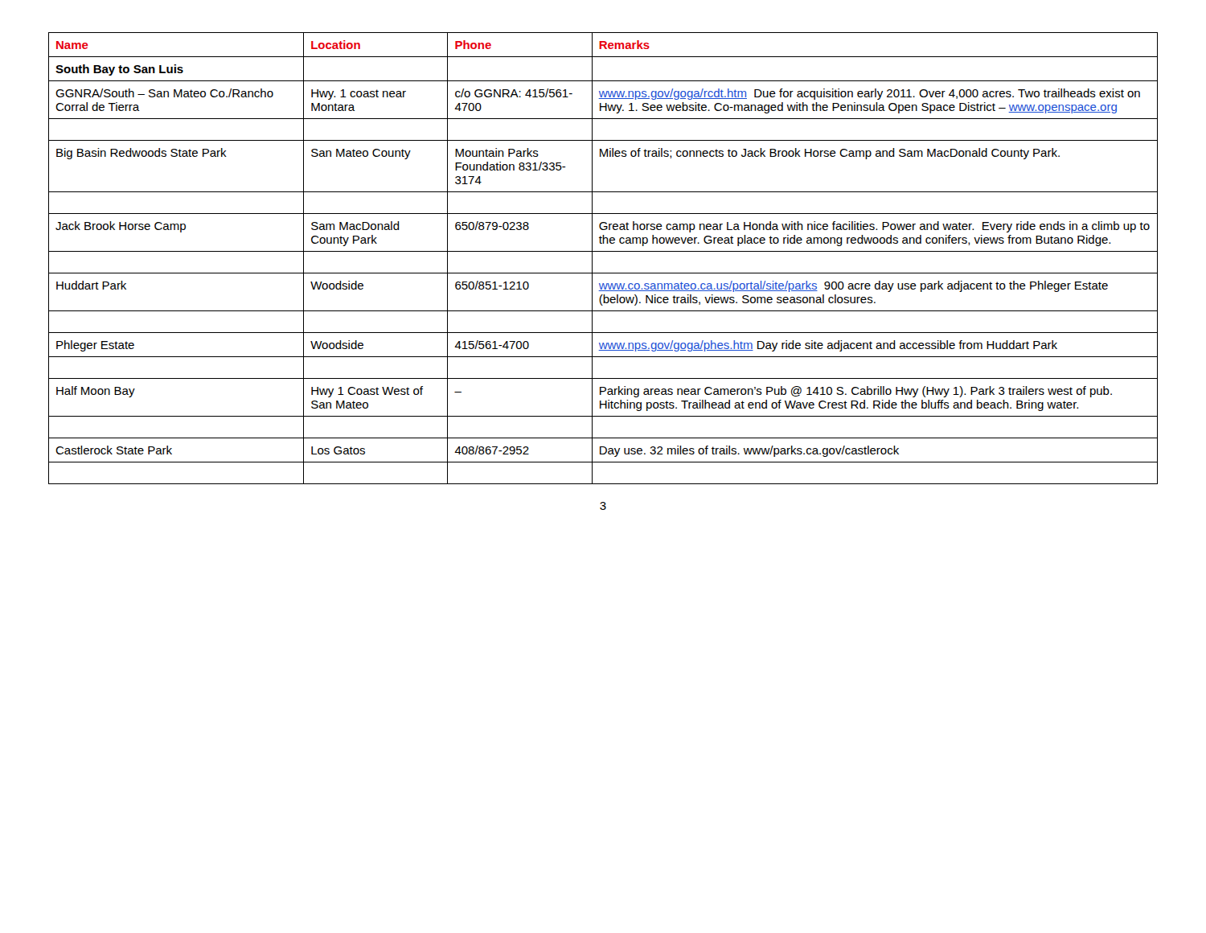| Name | Location | Phone | Remarks |
| --- | --- | --- | --- |
| South Bay to San Luis | | | |
| GGNRA/South – San Mateo Co./Rancho Corral de Tierra | Hwy. 1 coast near Montara | c/o GGNRA: 415/561-4700 | www.nps.gov/goga/rcdt.htm Due for acquisition early 2011. Over 4,000 acres. Two trailheads exist on Hwy. 1. See website. Co-managed with the Peninsula Open Space District – www.openspace.org |
| Big Basin Redwoods State Park | San Mateo County | Mountain Parks Foundation 831/335-3174 | Miles of trails; connects to Jack Brook Horse Camp and Sam MacDonald County Park. |
| Jack Brook Horse Camp | Sam MacDonald County Park | 650/879-0238 | Great horse camp near La Honda with nice facilities. Power and water. Every ride ends in a climb up to the camp however. Great place to ride among redwoods and conifers, views from Butano Ridge. |
| Huddart Park | Woodside | 650/851-1210 | www.co.sanmateo.ca.us/portal/site/parks 900 acre day use park adjacent to the Phleger Estate (below). Nice trails, views. Some seasonal closures. |
| Phleger Estate | Woodside | 415/561-4700 | www.nps.gov/goga/phes.htm Day ride site adjacent and accessible from Huddart Park |
| Half Moon Bay | Hwy 1 Coast West of San Mateo | – | Parking areas near Cameron’s Pub @ 1410 S. Cabrillo Hwy (Hwy 1). Park 3 trailers west of pub. Hitching posts. Trailhead at end of Wave Crest Rd. Ride the bluffs and beach. Bring water. |
| Castlerock State Park | Los Gatos | 408/867-2952 | Day use. 32 miles of trails. www/parks.ca.gov/castlerock |
3